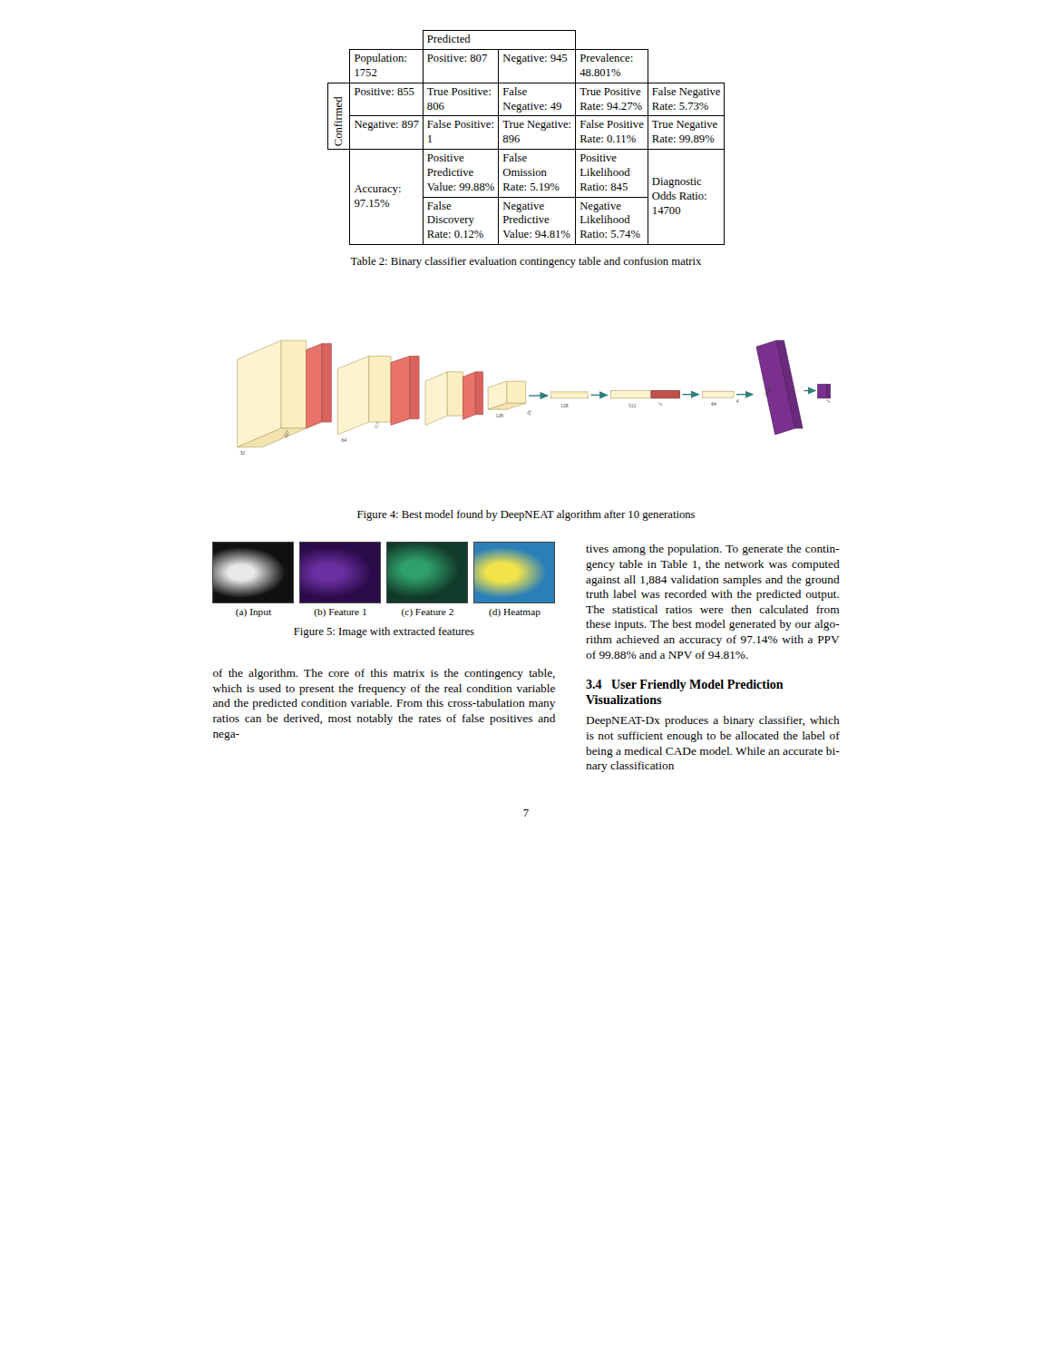| | | Predicted | | |
| | Population: 1752 | Positive: 807 | Negative: 945 | Prevalence: 48.801% | |
| Confirmed | Positive: 855 | True Positive: 806 | False Negative: 49 | True Positive Rate: 94.27% | False Negative Rate: 5.73% |
| Negative: 897 | False Positive: 1 | True Negative: 896 | False Positive Rate: 0.11% | True Negative Rate: 99.89% |
| | Accuracy: 97.15% | Positive Predictive Value: 99.88% | False Omission Rate: 5.19% | Positive Likelihood Ratio: 845 | Diagnostic Odds Ratio: 14700 |
| | False Discovery Rate: 0.12% | Negative Predictive Value: 94.81% | Negative Likelihood Ratio: 5.74% |
Table 2: Binary classifier evaluation contingency table and confusion matrix
32 227 64 117 128 29 128 512 2 64 4 1024 2
Figure 4: Best model found by DeepNEAT algorithm after 10 generations
(a) Input
(b) Feature 1
(c) Feature 2
(d) Heatmap
Figure 5: Image with extracted features
of the algorithm. The core of this matrix is the contingency table, which is used to present the frequency of the real condition variable and the predicted condition variable. From this cross-tabulation many ratios can be derived, most notably the rates of false positives and nega-
tives among the population. To generate the contingency table in Table 1, the network was computed against all 1,884 validation samples and the ground truth label was recorded with the predicted output. The statistical ratios were then calculated from these inputs. The best model generated by our algorithm achieved an accuracy of 97.14% with a PPV of 99.88% and a NPV of 94.81%.
3.4 User Friendly Model Prediction Visualizations
DeepNEAT-Dx produces a binary classifier, which is not sufficient enough to be allocated the label of being a medical CADe model. While an accurate binary classification
7